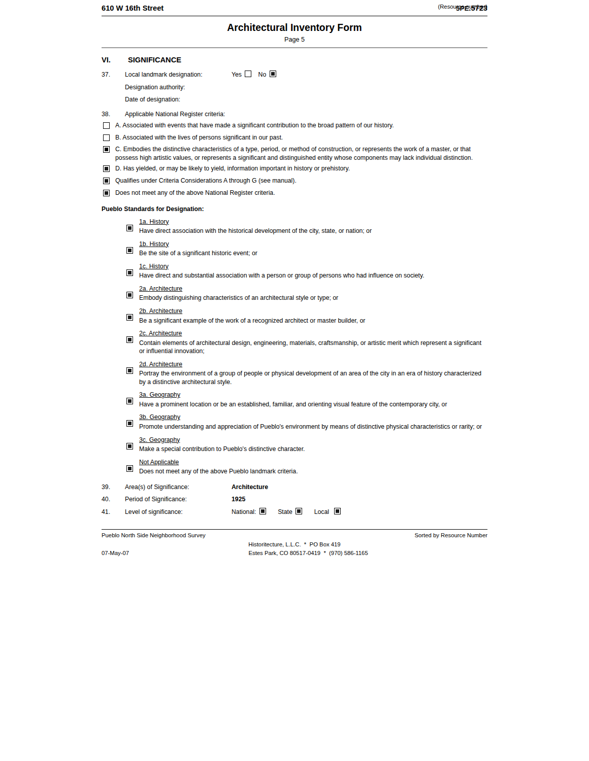(Resource number)
610 W 16th Street 5PE.5723
Architectural Inventory Form
Page 5
VI. SIGNIFICANCE
| 37. | Local landmark designation: | Yes No |
Designation authority:
Date of designation:
| 38. | Applicable National Register criteria: |
A. Associated with events that have made a significant contribution to the broad pattern of our history.
B. Associated with the lives of persons significant in our past.
C. Embodies the distinctive characteristics of a type, period, or method of construction, or represents the work of a master, or that possess high artistic values, or represents a significant and distinguished entity whose components may lack individual distinction.
D. Has yielded, or may be likely to yield, information important in history or prehistory.
Qualifies under Criteria Considerations A through G (see manual).
Does not meet any of the above National Register criteria.
Pueblo Standards for Designation:
1a. History
Have direct association with the historical development of the city, state, or nation; or
1b. History
Be the site of a significant historic event; or
1c. History
Have direct and substantial association with a person or group of persons who had influence on society.
2a. Architecture
Embody distinguishing characteristics of an architectural style or type; or
2b. Architecture
Be a significant example of the work of a recognized architect or master builder, or
2c. Architecture
Contain elements of architectural design, engineering, materials, craftsmanship, or artistic merit which represent a significant or influential innovation;
2d. Architecture
Portray the environment of a group of people or physical development of an area of the city in an era of history characterized by a distinctive architectural style.
3a. Geography
Have a prominent location or be an established, familiar, and orienting visual feature of the contemporary city, or
3b. Geography
Promote understanding and appreciation of Pueblo's environment by means of distinctive physical characteristics or rarity; or
3c. Geography
Make a special contribution to Pueblo's distinctive character.
Not Applicable
Does not meet any of the above Pueblo landmark criteria.
| 39. | Area(s) of Significance: | Architecture |
| 40. | Period of Significance: | 1925 |
| 41. | Level of significance: | National: State Local |
Pueblo North Side Neighborhood Survey Sorted by Resource Number
Historitecture, L.L.C. * PO Box 419
07-May-07 Estes Park, CO 80517-0419 * (970) 586-1165